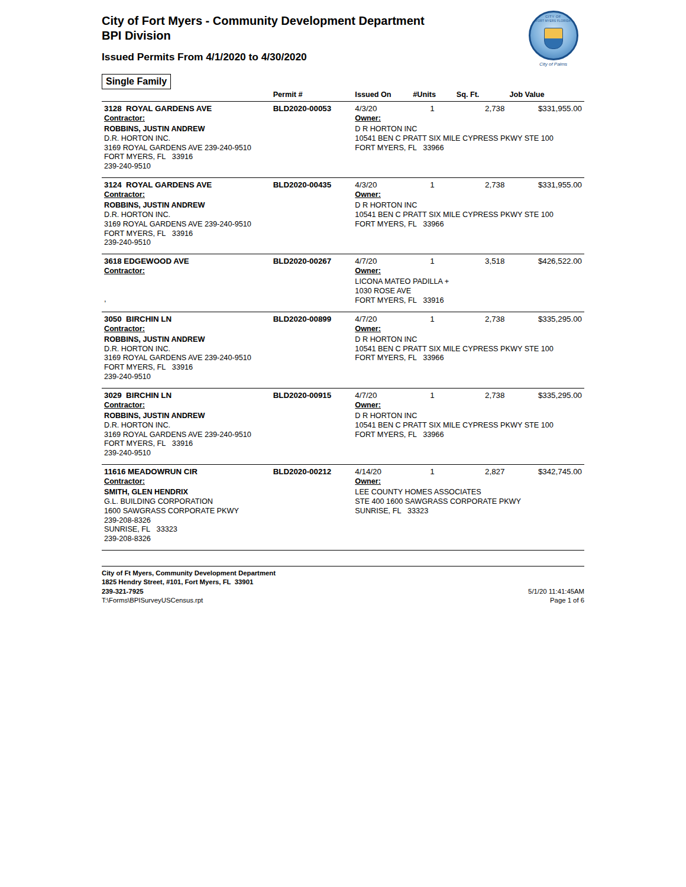City of Fort Myers - Community Development Department
BPI Division
Issued Permits From 4/1/2020 to 4/30/2020
City of Palms
Single Family
| | Permit # | Issued On | #Units | Sq. Ft. | Job Value |
| --- | --- | --- | --- | --- | --- |
| 3128 ROYAL GARDENS AVE | BLD2020-00053 | 4/3/20 | 1 | 2,738 | $331,955.00 |
| Contractor: ROBBINS, JUSTIN ANDREW D.R. HORTON INC. 3169 ROYAL GARDENS AVE 239-240-9510 FORT MYERS, FL 33916 239-240-9510 | Owner: D R HORTON INC 10541 BEN C PRATT SIX MILE CYPRESS PKWY STE 100 FORT MYERS, FL 33966 |
| 3124 ROYAL GARDENS AVE | BLD2020-00435 | 4/3/20 | 1 | 2,738 | $331,955.00 |
| Contractor: ROBBINS, JUSTIN ANDREW D.R. HORTON INC. 3169 ROYAL GARDENS AVE 239-240-9510 FORT MYERS, FL 33916 239-240-9510 | Owner: D R HORTON INC 10541 BEN C PRATT SIX MILE CYPRESS PKWY STE 100 FORT MYERS, FL 33966 |
| 3618 EDGEWOOD AVE | BLD2020-00267 | 4/7/20 | 1 | 3,518 | $426,522.00 |
| Contractor: , | Owner: LICONA MATEO PADILLA + 1030 ROSE AVE FORT MYERS, FL 33916 |
| 3050 BIRCHIN LN | BLD2020-00899 | 4/7/20 | 1 | 2,738 | $335,295.00 |
| Contractor: ROBBINS, JUSTIN ANDREW D.R. HORTON INC. 3169 ROYAL GARDENS AVE 239-240-9510 FORT MYERS, FL 33916 239-240-9510 | Owner: D R HORTON INC 10541 BEN C PRATT SIX MILE CYPRESS PKWY STE 100 FORT MYERS, FL 33966 |
| 3029 BIRCHIN LN | BLD2020-00915 | 4/7/20 | 1 | 2,738 | $335,295.00 |
| Contractor: ROBBINS, JUSTIN ANDREW D.R. HORTON INC. 3169 ROYAL GARDENS AVE 239-240-9510 FORT MYERS, FL 33916 239-240-9510 | Owner: D R HORTON INC 10541 BEN C PRATT SIX MILE CYPRESS PKWY STE 100 FORT MYERS, FL 33966 |
| 11616 MEADOWRUN CIR | BLD2020-00212 | 4/14/20 | 1 | 2,827 | $342,745.00 |
| Contractor: SMITH, GLEN HENDRIX G.L. BUILDING CORPORATION 1600 SAWGRASS CORPORATE PKWY 239-208-8326 SUNRISE, FL 33323 239-208-8326 | Owner: LEE COUNTY HOMES ASSOCIATES STE 400 1600 SAWGRASS CORPORATE PKWY SUNRISE, FL 33323 |
City of Ft Myers, Community Development Department
1825 Hendry Street, #101, Fort Myers, FL 33901
239-321-7925
T:\Forms\BPISurveyUSCensus.rpt
5/1/20 11:41:45AM
Page 1 of 6